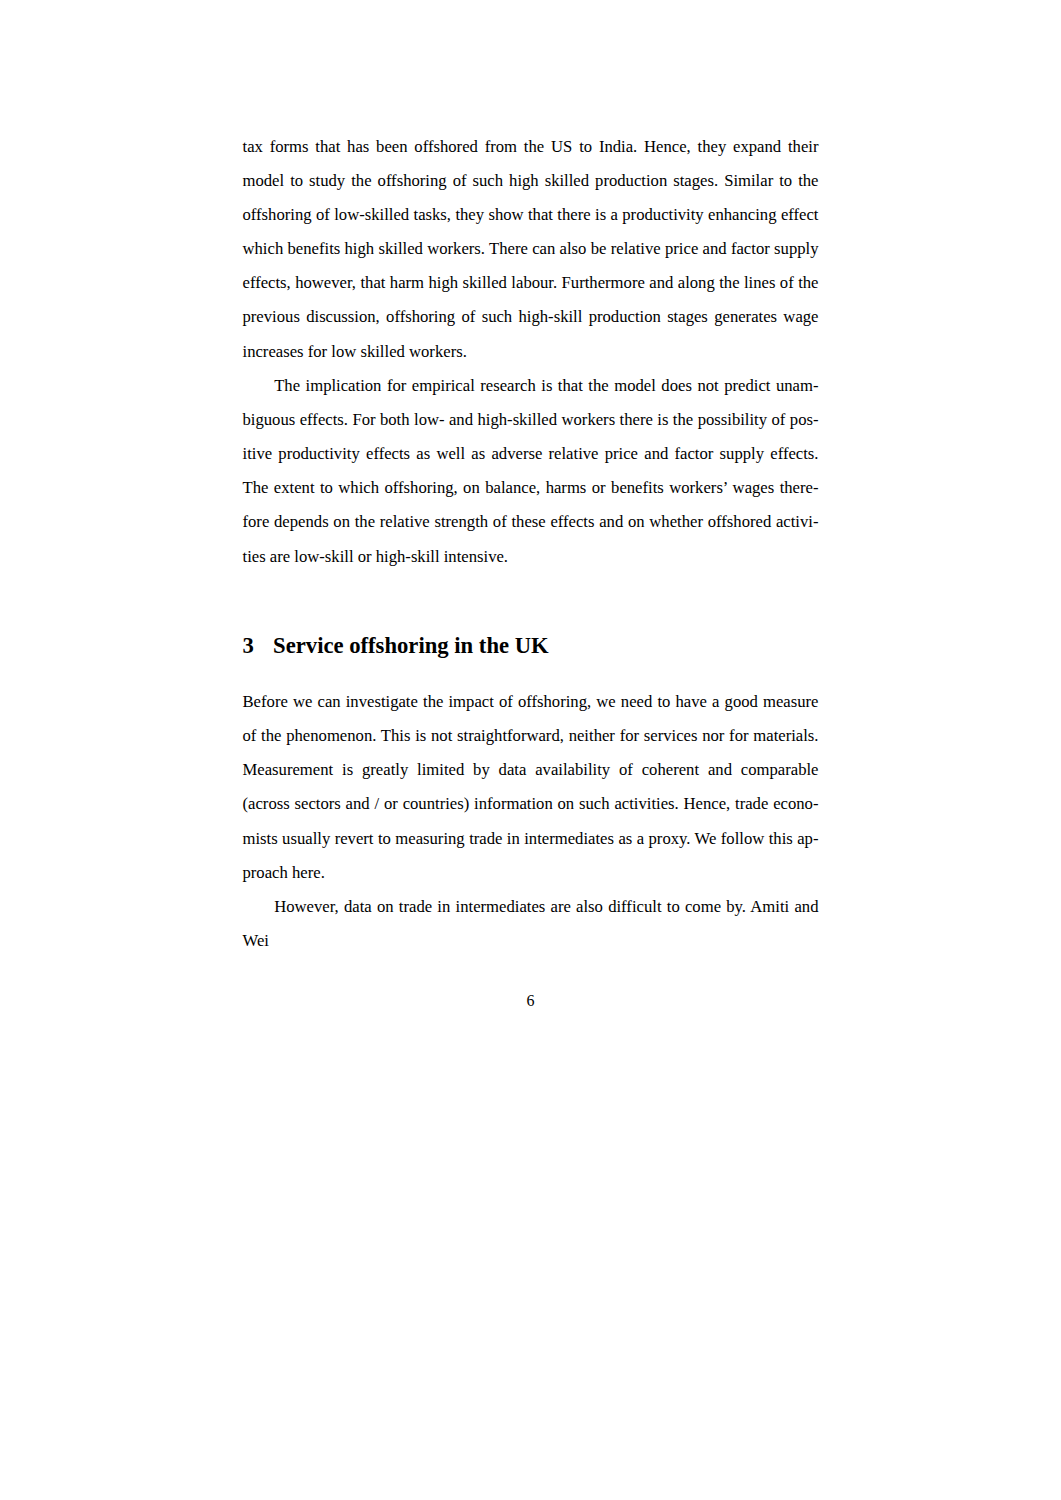tax forms that has been offshored from the US to India. Hence, they expand their model to study the offshoring of such high skilled production stages. Similar to the offshoring of low-skilled tasks, they show that there is a productivity enhancing effect which benefits high skilled workers. There can also be relative price and factor supply effects, however, that harm high skilled labour. Furthermore and along the lines of the previous discussion, offshoring of such high-skill production stages generates wage increases for low skilled workers.
The implication for empirical research is that the model does not predict unambiguous effects. For both low- and high-skilled workers there is the possibility of positive productivity effects as well as adverse relative price and factor supply effects. The extent to which offshoring, on balance, harms or benefits workers’ wages therefore depends on the relative strength of these effects and on whether offshored activities are low-skill or high-skill intensive.
3 Service offshoring in the UK
Before we can investigate the impact of offshoring, we need to have a good measure of the phenomenon. This is not straightforward, neither for services nor for materials. Measurement is greatly limited by data availability of coherent and comparable (across sectors and / or countries) information on such activities. Hence, trade economists usually revert to measuring trade in intermediates as a proxy. We follow this approach here.
However, data on trade in intermediates are also difficult to come by. Amiti and Wei
6